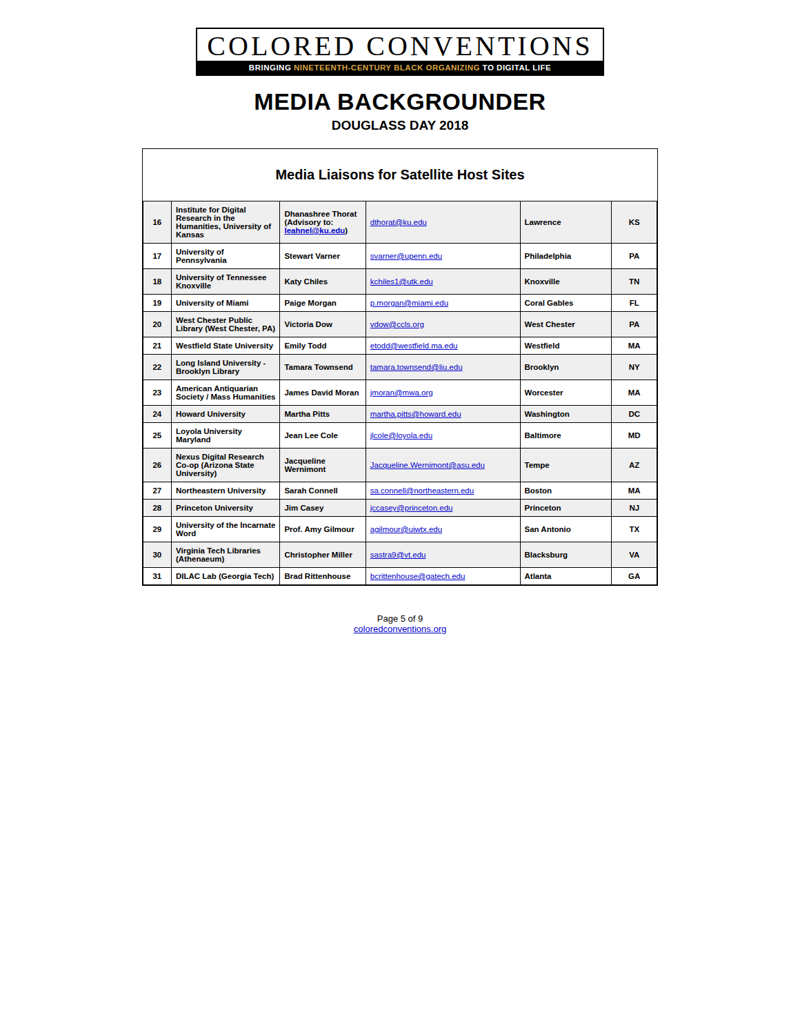COLORED CONVENTIONS
BRINGING NINETEENTH-CENTURY BLACK ORGANIZING TO DIGITAL LIFE
MEDIA BACKGROUNDER
DOUGLASS DAY 2018
| Media Liaisons for Satellite Host Sites / 16 / Institute for Digital Research in the Humanities, University of Kansas / Dhanashree Thorat (Advisory to: leahnel@ku.edu ) / dthorat@ku.edu / Lawrence / KS / / 17 / University of Pennsylvania / Stewart Varner / svarner@upenn.edu / Philadelphia / PA / / 18 / University of Tennessee Knoxville / Katy Chiles / kchiles1@utk.edu / Knoxville / TN / / 19 / University of Miami / Paige Morgan / p.morgan@miami.edu / Coral Gables / FL / / 20 / West Chester Public Library (West Chester, PA) / Victoria Dow / vdow@ccls.org / West Chester / PA / / 21 / Westfield State University / Emily Todd / etodd@westfield.ma.edu / Westfield / MA / / 22 / Long Island University - Brooklyn Library / Tamara Townsend / tamara.townsend@liu.edu / Brooklyn / NY / / 23 / American Antiquarian Society / Mass Humanities / James David Moran / jmoran@mwa.org / Worcester / MA / / 24 / Howard University / Martha Pitts / martha.pitts@howard.edu / Washington / DC / / 25 / Loyola University Maryland / Jean Lee Cole / jlcole@loyola.edu / Baltimore / MD / / 26 / Nexus Digital Research Co-op (Arizona State University) / Jacqueline Wernimont / Jacqueline.Wernimont@asu.edu / Tempe / AZ / / 27 / Northeastern University / Sarah Connell / sa.connell@northeastern.edu / Boston / MA / / 28 / Princeton University / Jim Casey / jccasey@princeton.edu / Princeton / NJ / / 29 / University of the Incarnate Word / Prof. Amy Gilmour / agilmour@uiwtx.edu / San Antonio / TX / / 30 / Virginia Tech Libraries (Athenaeum) / Christopher Miller / sastra9@vt.edu / Blacksburg / VA / / 31 / DILAC Lab (Georgia Tech) / Brad Rittenhouse / bcrittenhouse@gatech.edu / Atlanta / GA / |
Page 5 of 9
coloredconventions.org